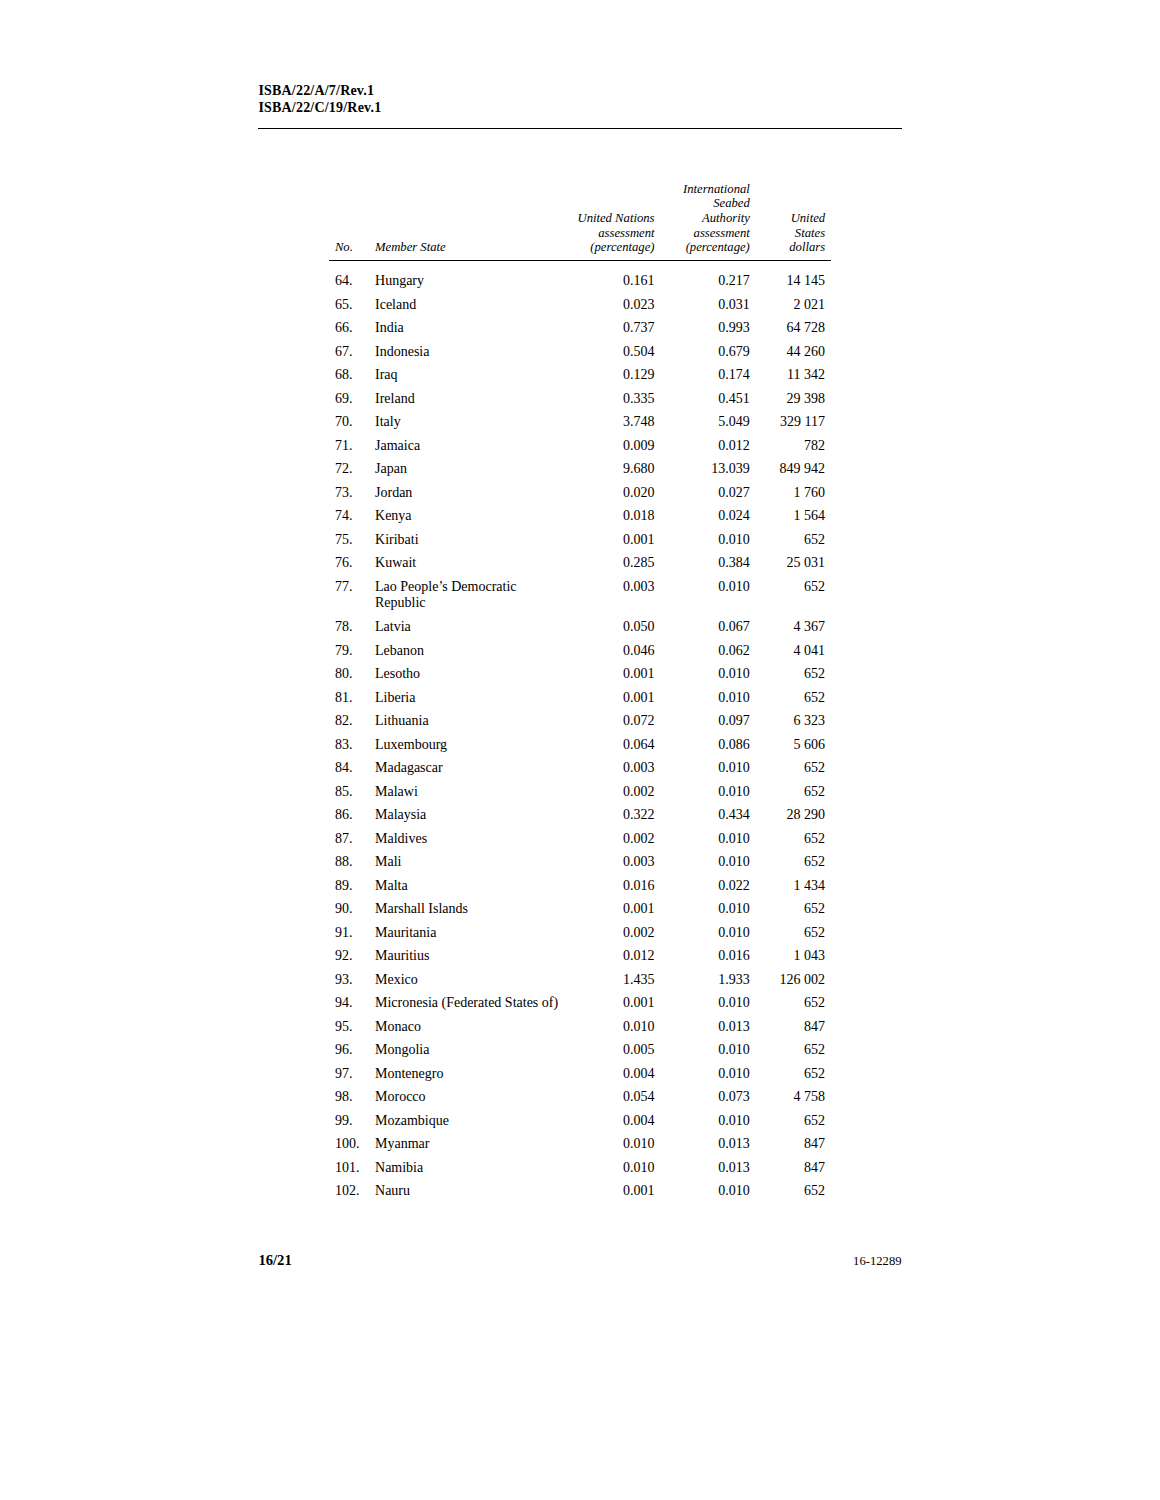ISBA/22/A/7/Rev.1
ISBA/22/C/19/Rev.1
| No. | Member State | United Nations assessment (percentage) | International Seabed Authority assessment (percentage) | United States dollars |
| --- | --- | --- | --- | --- |
| 64. | Hungary | 0.161 | 0.217 | 14 145 |
| 65. | Iceland | 0.023 | 0.031 | 2 021 |
| 66. | India | 0.737 | 0.993 | 64 728 |
| 67. | Indonesia | 0.504 | 0.679 | 44 260 |
| 68. | Iraq | 0.129 | 0.174 | 11 342 |
| 69. | Ireland | 0.335 | 0.451 | 29 398 |
| 70. | Italy | 3.748 | 5.049 | 329 117 |
| 71. | Jamaica | 0.009 | 0.012 | 782 |
| 72. | Japan | 9.680 | 13.039 | 849 942 |
| 73. | Jordan | 0.020 | 0.027 | 1 760 |
| 74. | Kenya | 0.018 | 0.024 | 1 564 |
| 75. | Kiribati | 0.001 | 0.010 | 652 |
| 76. | Kuwait | 0.285 | 0.384 | 25 031 |
| 77. | Lao People’s Democratic Republic | 0.003 | 0.010 | 652 |
| 78. | Latvia | 0.050 | 0.067 | 4 367 |
| 79. | Lebanon | 0.046 | 0.062 | 4 041 |
| 80. | Lesotho | 0.001 | 0.010 | 652 |
| 81. | Liberia | 0.001 | 0.010 | 652 |
| 82. | Lithuania | 0.072 | 0.097 | 6 323 |
| 83. | Luxembourg | 0.064 | 0.086 | 5 606 |
| 84. | Madagascar | 0.003 | 0.010 | 652 |
| 85. | Malawi | 0.002 | 0.010 | 652 |
| 86. | Malaysia | 0.322 | 0.434 | 28 290 |
| 87. | Maldives | 0.002 | 0.010 | 652 |
| 88. | Mali | 0.003 | 0.010 | 652 |
| 89. | Malta | 0.016 | 0.022 | 1 434 |
| 90. | Marshall Islands | 0.001 | 0.010 | 652 |
| 91. | Mauritania | 0.002 | 0.010 | 652 |
| 92. | Mauritius | 0.012 | 0.016 | 1 043 |
| 93. | Mexico | 1.435 | 1.933 | 126 002 |
| 94. | Micronesia (Federated States of) | 0.001 | 0.010 | 652 |
| 95. | Monaco | 0.010 | 0.013 | 847 |
| 96. | Mongolia | 0.005 | 0.010 | 652 |
| 97. | Montenegro | 0.004 | 0.010 | 652 |
| 98. | Morocco | 0.054 | 0.073 | 4 758 |
| 99. | Mozambique | 0.004 | 0.010 | 652 |
| 100. | Myanmar | 0.010 | 0.013 | 847 |
| 101. | Namibia | 0.010 | 0.013 | 847 |
| 102. | Nauru | 0.001 | 0.010 | 652 |
16/21 16-12289